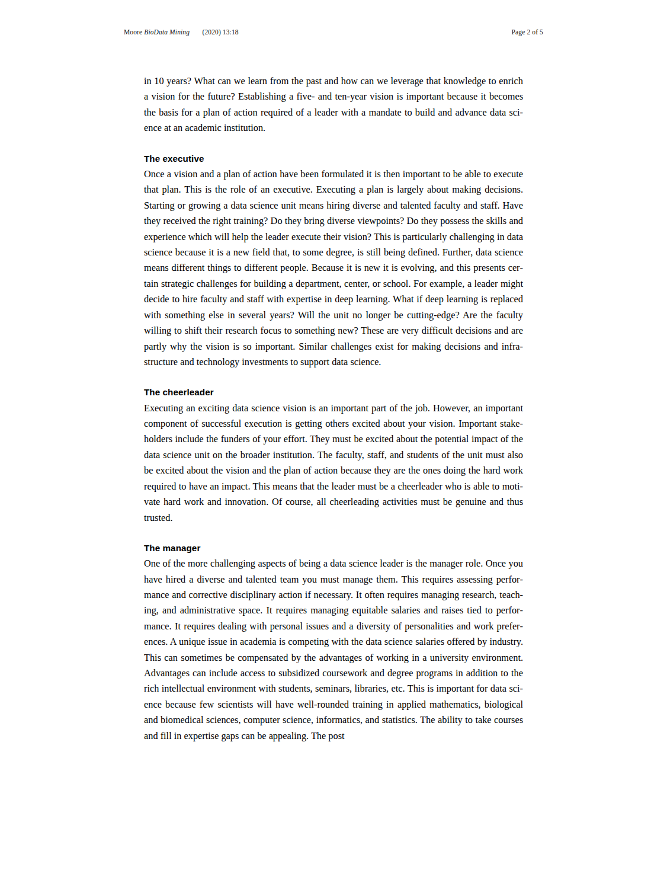Moore BioData Mining (2020) 13:18
Page 2 of 5
in 10 years? What can we learn from the past and how can we leverage that knowledge to enrich a vision for the future? Establishing a five- and ten-year vision is important because it becomes the basis for a plan of action required of a leader with a mandate to build and advance data science at an academic institution.
The executive
Once a vision and a plan of action have been formulated it is then important to be able to execute that plan. This is the role of an executive. Executing a plan is largely about making decisions. Starting or growing a data science unit means hiring diverse and talented faculty and staff. Have they received the right training? Do they bring diverse viewpoints? Do they possess the skills and experience which will help the leader execute their vision? This is particularly challenging in data science because it is a new field that, to some degree, is still being defined. Further, data science means different things to different people. Because it is new it is evolving, and this presents certain strategic challenges for building a department, center, or school. For example, a leader might decide to hire faculty and staff with expertise in deep learning. What if deep learning is replaced with something else in several years? Will the unit no longer be cutting-edge? Are the faculty willing to shift their research focus to something new? These are very difficult decisions and are partly why the vision is so important. Similar challenges exist for making decisions and infrastructure and technology investments to support data science.
The cheerleader
Executing an exciting data science vision is an important part of the job. However, an important component of successful execution is getting others excited about your vision. Important stakeholders include the funders of your effort. They must be excited about the potential impact of the data science unit on the broader institution. The faculty, staff, and students of the unit must also be excited about the vision and the plan of action because they are the ones doing the hard work required to have an impact. This means that the leader must be a cheerleader who is able to motivate hard work and innovation. Of course, all cheerleading activities must be genuine and thus trusted.
The manager
One of the more challenging aspects of being a data science leader is the manager role. Once you have hired a diverse and talented team you must manage them. This requires assessing performance and corrective disciplinary action if necessary. It often requires managing research, teaching, and administrative space. It requires managing equitable salaries and raises tied to performance. It requires dealing with personal issues and a diversity of personalities and work preferences. A unique issue in academia is competing with the data science salaries offered by industry. This can sometimes be compensated by the advantages of working in a university environment. Advantages can include access to subsidized coursework and degree programs in addition to the rich intellectual environment with students, seminars, libraries, etc. This is important for data science because few scientists will have well-rounded training in applied mathematics, biological and biomedical sciences, computer science, informatics, and statistics. The ability to take courses and fill in expertise gaps can be appealing. The post